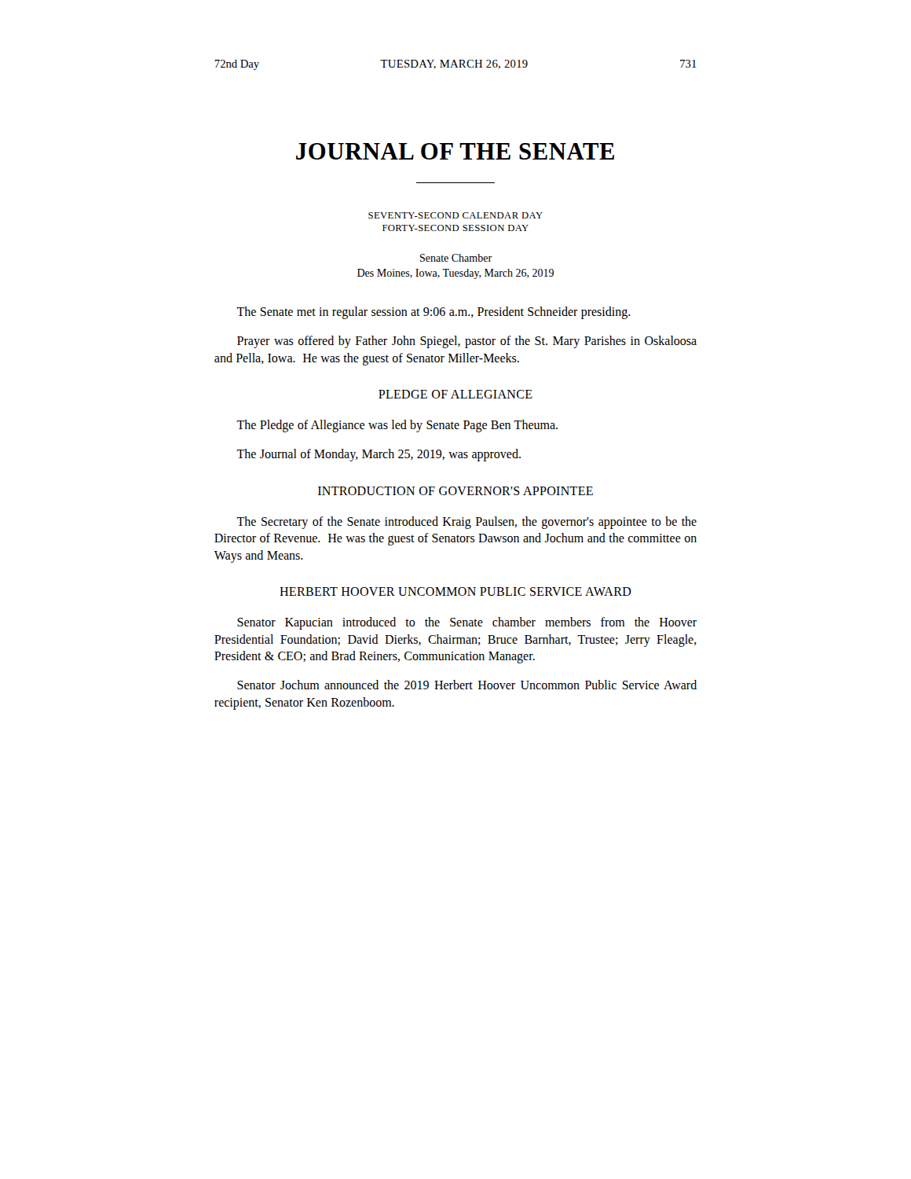72nd Day
TUESDAY, MARCH 26, 2019
731
JOURNAL OF THE SENATE
SEVENTY-SECOND CALENDAR DAY
FORTY-SECOND SESSION DAY
Senate Chamber
Des Moines, Iowa, Tuesday, March 26, 2019
The Senate met in regular session at 9:06 a.m., President Schneider presiding.
Prayer was offered by Father John Spiegel, pastor of the St. Mary Parishes in Oskaloosa and Pella, Iowa. He was the guest of Senator Miller-Meeks.
PLEDGE OF ALLEGIANCE
The Pledge of Allegiance was led by Senate Page Ben Theuma.
The Journal of Monday, March 25, 2019, was approved.
INTRODUCTION OF GOVERNOR'S APPOINTEE
The Secretary of the Senate introduced Kraig Paulsen, the governor's appointee to be the Director of Revenue. He was the guest of Senators Dawson and Jochum and the committee on Ways and Means.
HERBERT HOOVER UNCOMMON PUBLIC SERVICE AWARD
Senator Kapucian introduced to the Senate chamber members from the Hoover Presidential Foundation; David Dierks, Chairman; Bruce Barnhart, Trustee; Jerry Fleagle, President & CEO; and Brad Reiners, Communication Manager.
Senator Jochum announced the 2019 Herbert Hoover Uncommon Public Service Award recipient, Senator Ken Rozenboom.